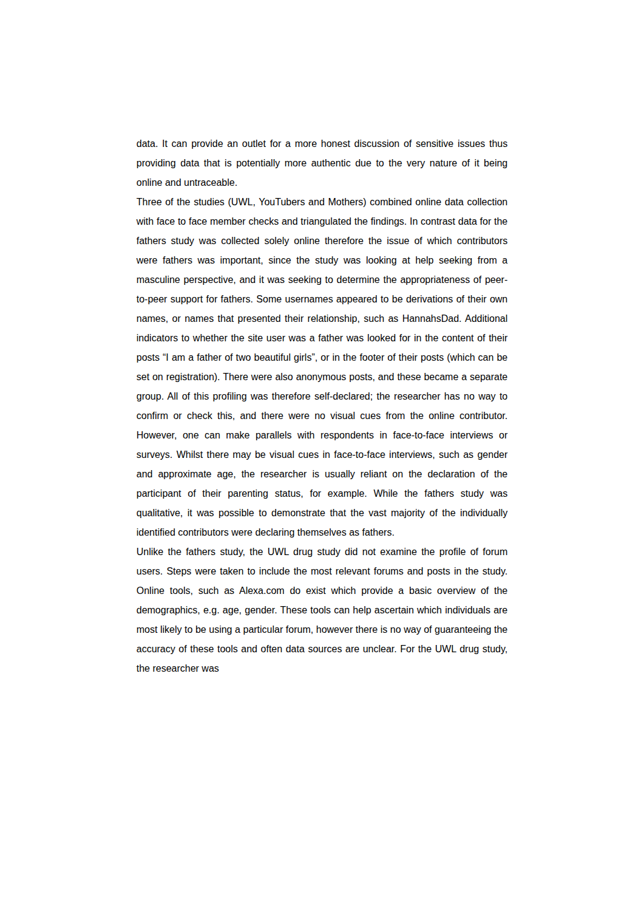data. It can provide an outlet for a more honest discussion of sensitive issues thus providing data that is potentially more authentic due to the very nature of it being online and untraceable.
Three of the studies (UWL, YouTubers and Mothers) combined online data collection with face to face member checks and triangulated the findings. In contrast data for the fathers study was collected solely online therefore the issue of which contributors were fathers was important, since the study was looking at help seeking from a masculine perspective, and it was seeking to determine the appropriateness of peer-to-peer support for fathers. Some usernames appeared to be derivations of their own names, or names that presented their relationship, such as HannahsDad. Additional indicators to whether the site user was a father was looked for in the content of their posts “I am a father of two beautiful girls”, or in the footer of their posts (which can be set on registration). There were also anonymous posts, and these became a separate group. All of this profiling was therefore self-declared; the researcher has no way to confirm or check this, and there were no visual cues from the online contributor. However, one can make parallels with respondents in face-to-face interviews or surveys. Whilst there may be visual cues in face-to-face interviews, such as gender and approximate age, the researcher is usually reliant on the declaration of the participant of their parenting status, for example. While the fathers study was qualitative, it was possible to demonstrate that the vast majority of the individually identified contributors were declaring themselves as fathers.
Unlike the fathers study, the UWL drug study did not examine the profile of forum users. Steps were taken to include the most relevant forums and posts in the study. Online tools, such as Alexa.com do exist which provide a basic overview of the demographics, e.g. age, gender. These tools can help ascertain which individuals are most likely to be using a particular forum, however there is no way of guaranteeing the accuracy of these tools and often data sources are unclear. For the UWL drug study, the researcher was